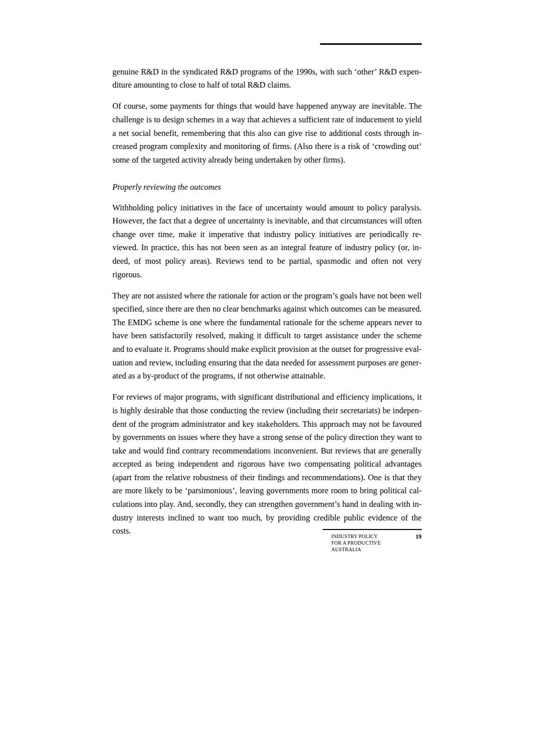genuine R&D in the syndicated R&D programs of the 1990s, with such ‘other’ R&D expenditure amounting to close to half of total R&D claims.
Of course, some payments for things that would have happened anyway are inevitable. The challenge is to design schemes in a way that achieves a sufficient rate of inducement to yield a net social benefit, remembering that this also can give rise to additional costs through increased program complexity and monitoring of firms. (Also there is a risk of ‘crowding out’ some of the targeted activity already being undertaken by other firms).
Properly reviewing the outcomes
Withholding policy initiatives in the face of uncertainty would amount to policy paralysis. However, the fact that a degree of uncertainty is inevitable, and that circumstances will often change over time, make it imperative that industry policy initiatives are periodically reviewed. In practice, this has not been seen as an integral feature of industry policy (or, indeed, of most policy areas). Reviews tend to be partial, spasmodic and often not very rigorous.
They are not assisted where the rationale for action or the program’s goals have not been well specified, since there are then no clear benchmarks against which outcomes can be measured. The EMDG scheme is one where the fundamental rationale for the scheme appears never to have been satisfactorily resolved, making it difficult to target assistance under the scheme and to evaluate it. Programs should make explicit provision at the outset for progressive evaluation and review, including ensuring that the data needed for assessment purposes are generated as a by-product of the programs, if not otherwise attainable.
For reviews of major programs, with significant distributional and efficiency implications, it is highly desirable that those conducting the review (including their secretariats) be independent of the program administrator and key stakeholders. This approach may not be favoured by governments on issues where they have a strong sense of the policy direction they want to take and would find contrary recommendations inconvenient. But reviews that are generally accepted as being independent and rigorous have two compensating political advantages (apart from the relative robustness of their findings and recommendations). One is that they are more likely to be ‘parsimonious’, leaving governments more room to bring political calculations into play. And, secondly, they can strengthen government’s hand in dealing with industry interests inclined to want too much, by providing credible public evidence of the costs.
INDUSTRY POLICY
FOR A PRODUCTIVE
AUSTRALIA
19